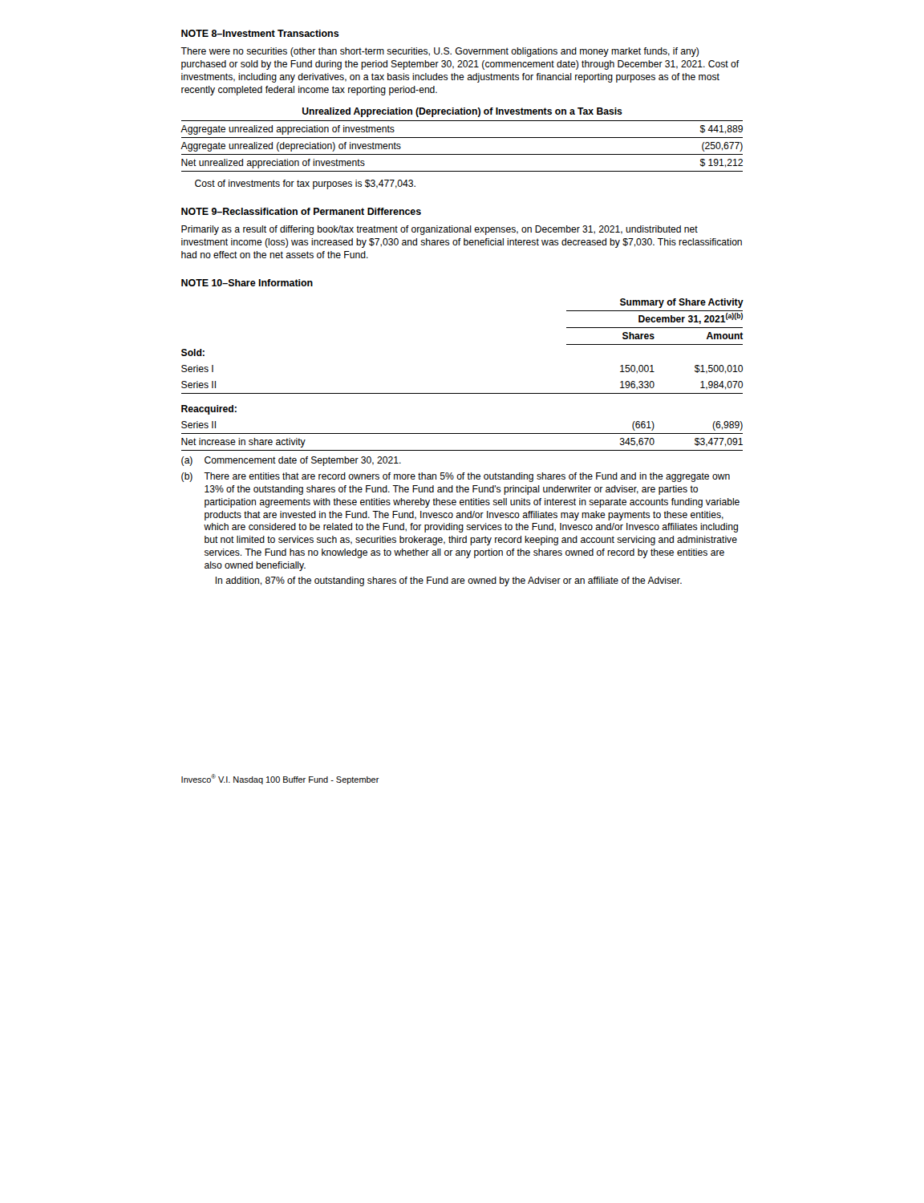NOTE 8–Investment Transactions
There were no securities (other than short-term securities, U.S. Government obligations and money market funds, if any) purchased or sold by the Fund during the period September 30, 2021 (commencement date) through December 31, 2021. Cost of investments, including any derivatives, on a tax basis includes the adjustments for financial reporting purposes as of the most recently completed federal income tax reporting period-end.
Unrealized Appreciation (Depreciation) of Investments on a Tax Basis
| Aggregate unrealized appreciation of investments | $ 441,889 |
| Aggregate unrealized (depreciation) of investments | (250,677) |
| Net unrealized appreciation of investments | $ 191,212 |
Cost of investments for tax purposes is $3,477,043.
NOTE 9–Reclassification of Permanent Differences
Primarily as a result of differing book/tax treatment of organizational expenses, on December 31, 2021, undistributed net investment income (loss) was increased by $7,030 and shares of beneficial interest was decreased by $7,030. This reclassification had no effect on the net assets of the Fund.
NOTE 10–Share Information
| | Summary of Share Activity |
| | December 31, 2021 (a)(b) |
| | Shares | Amount |
| Sold: | | |
| Series I | 150,001 | $1,500,010 |
| Series II | 196,330 | 1,984,070 |
| Reacquired: | | |
| Series II | (661) | (6,989) |
| Net increase in share activity | 345,670 | $3,477,091 |
| (a) | Commencement date of September 30, 2021. |
| (b) | There are entities that are record owners of more than 5% of the outstanding shares of the Fund and in the aggregate own 13% of the outstanding shares of the Fund. The Fund and the Fund's principal underwriter or adviser, are parties to participation agreements with these entities whereby these entities sell units of interest in separate accounts funding variable products that are invested in the Fund. The Fund, Invesco and/or Invesco affiliates may make payments to these entities, which are considered to be related to the Fund, for providing services to the Fund, Invesco and/or Invesco affiliates including but not limited to services such as, securities brokerage, third party record keeping and account servicing and administrative services. The Fund has no knowledge as to whether all or any portion of the shares owned of record by these entities are also owned beneficially. In addition, 87% of the outstanding shares of the Fund are owned by the Adviser or an affiliate of the Adviser. |
Invesco® V.I. Nasdaq 100 Buffer Fund - September